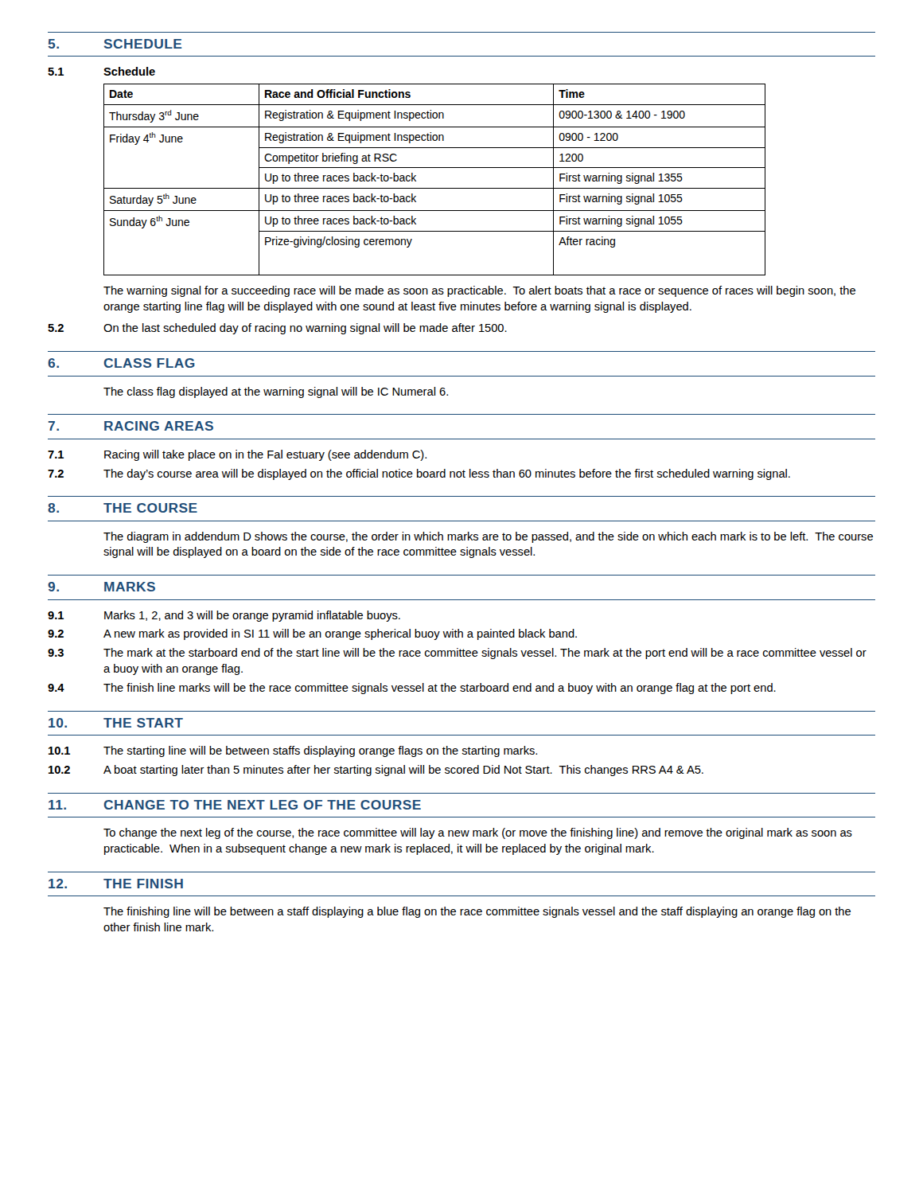5. SCHEDULE
5.1
Schedule
| Date | Race and Official Functions | Time |
| --- | --- | --- |
| Thursday 3 rd June | Registration & Equipment Inspection | 0900-1300 & 1400 - 1900 |
| Friday 4 th June | Registration & Equipment Inspection | 0900 - 1200 |
| Competitor briefing at RSC | 1200 |
| Up to three races back-to-back | First warning signal 1355 |
| Saturday 5 th June | Up to three races back-to-back | First warning signal 1055 |
| Sunday 6 th June | Up to three races back-to-back | First warning signal 1055 |
| Prize-giving/closing ceremony | After racing |
The warning signal for a succeeding race will be made as soon as practicable. To alert boats that a race or sequence of races will begin soon, the orange starting line flag will be displayed with one sound at least five minutes before a warning signal is displayed.
5.2
On the last scheduled day of racing no warning signal will be made after 1500.
6. CLASS FLAG
The class flag displayed at the warning signal will be IC Numeral 6.
7. RACING AREAS
7.1
Racing will take place on in the Fal estuary (see addendum C).
7.2
The day’s course area will be displayed on the official notice board not less than 60 minutes before the first scheduled warning signal.
8. THE COURSE
The diagram in addendum D shows the course, the order in which marks are to be passed, and the side on which each mark is to be left. The course signal will be displayed on a board on the side of the race committee signals vessel.
9. MARKS
9.1
Marks 1, 2, and 3 will be orange pyramid inflatable buoys.
9.2
A new mark as provided in SI 11 will be an orange spherical buoy with a painted black band.
9.3
The mark at the starboard end of the start line will be the race committee signals vessel. The mark at the port end will be a race committee vessel or a buoy with an orange flag.
9.4
The finish line marks will be the race committee signals vessel at the starboard end and a buoy with an orange flag at the port end.
10. THE START
10.1
The starting line will be between staffs displaying orange flags on the starting marks.
10.2
A boat starting later than 5 minutes after her starting signal will be scored Did Not Start. This changes RRS A4 & A5.
11. CHANGE TO THE NEXT LEG OF THE COURSE
To change the next leg of the course, the race committee will lay a new mark (or move the finishing line) and remove the original mark as soon as practicable. When in a subsequent change a new mark is replaced, it will be replaced by the original mark.
12. THE FINISH
The finishing line will be between a staff displaying a blue flag on the race committee signals vessel and the staff displaying an orange flag on the other finish line mark.